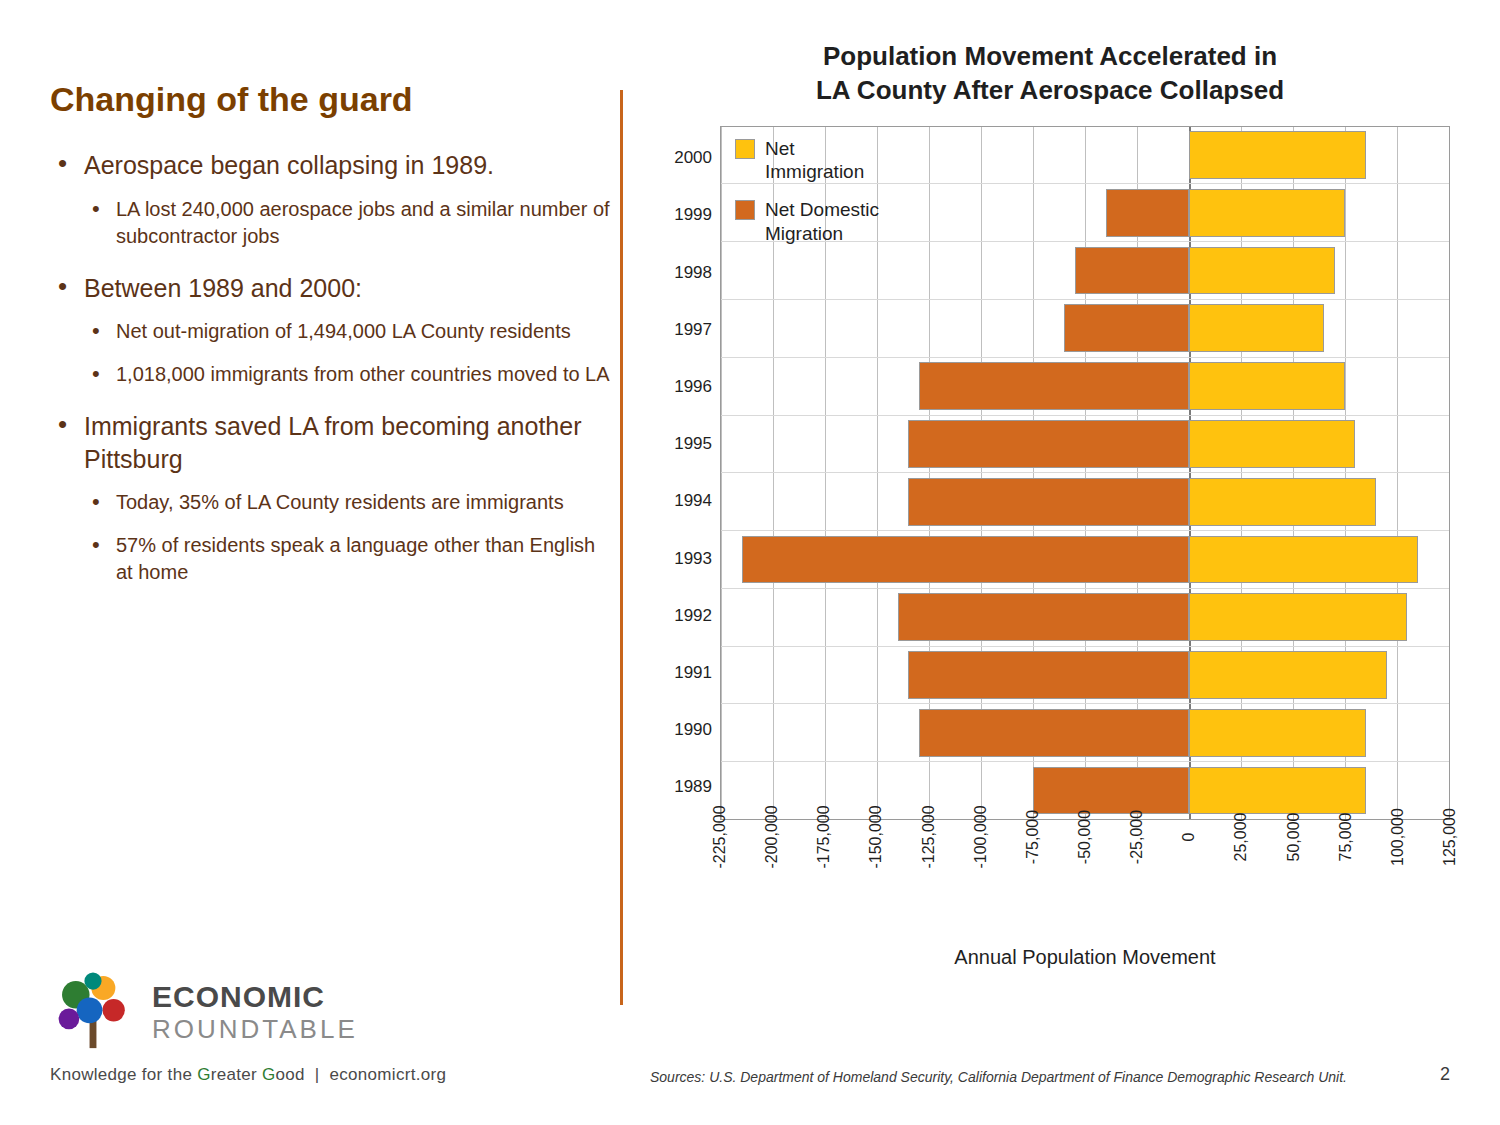Changing of the guard
Aerospace began collapsing in 1989.
LA lost 240,000 aerospace jobs and a similar number of subcontractor jobs
Between 1989 and 2000:
Net out-migration of 1,494,000 LA County residents
1,018,000 immigrants from other countries moved to LA
Immigrants saved LA from becoming another Pittsburg
Today, 35% of LA County residents are immigrants
57% of residents speak a language other than English at home
Population Movement Accelerated in
LA County After Aerospace Collapsed
2000 1999 1998 1997 1996 1995 1994 1993 1992 1991 1990 1989
Net
Immigration
Net Domestic
Migration
-225,000 -200,000 -175,000 -150,000 -125,000 -100,000 -75,000 -50,000 -25,000 0 25,000 50,000 75,000 100,000 125,000
Annual Population Movement
ECONOMIC
ROUNDTABLE
Knowledge for the Greater Good | economicrt.org
Sources: U.S. Department of Homeland Security, California Department of Finance Demographic Research Unit.
2